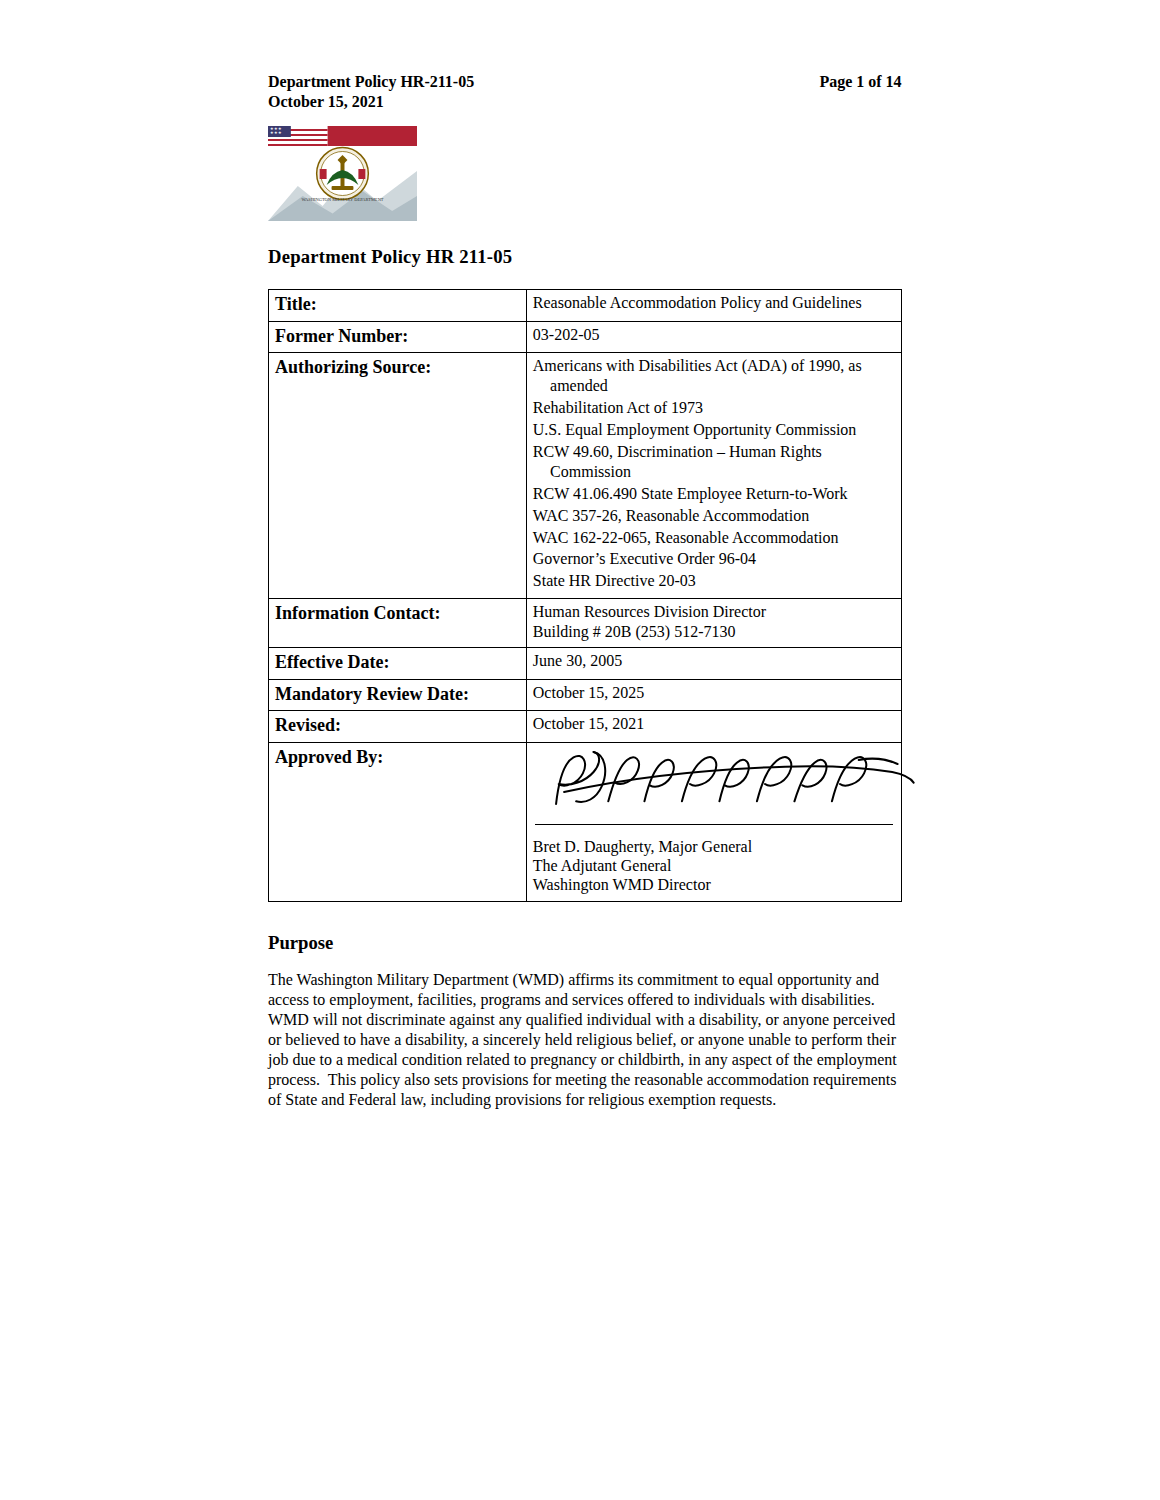Department Policy HR-211-05
October 15, 2021
Page 1 of 14
Department Policy HR 211-05
| Title: | Reasonable Accommodation Policy and Guidelines |
| Former Number: | 03-202-05 |
| Authorizing Source: | Americans with Disabilities Act (ADA) of 1990, as amended Rehabilitation Act of 1973 U.S. Equal Employment Opportunity Commission RCW 49.60, Discrimination – Human Rights Commission RCW 41.06.490 State Employee Return-to-Work WAC 357-26, Reasonable Accommodation WAC 162-22-065, Reasonable Accommodation Governor’s Executive Order 96-04 State HR Directive 20-03 |
| Information Contact: | Human Resources Division Director Building # 20B (253) 512-7130 |
| Effective Date: | June 30, 2005 |
| Mandatory Review Date: | October 15, 2025 |
| Revised: | October 15, 2021 |
| Approved By: | Bret D. Daugherty, Major General The Adjutant General Washington WMD Director |
Purpose
The Washington Military Department (WMD) affirms its commitment to equal opportunity and access to employment, facilities, programs and services offered to individuals with disabilities. WMD will not discriminate against any qualified individual with a disability, or anyone perceived or believed to have a disability, a sincerely held religious belief, or anyone unable to perform their job due to a medical condition related to pregnancy or childbirth, in any aspect of the employment process. This policy also sets provisions for meeting the reasonable accommodation requirements of State and Federal law, including provisions for religious exemption requests.